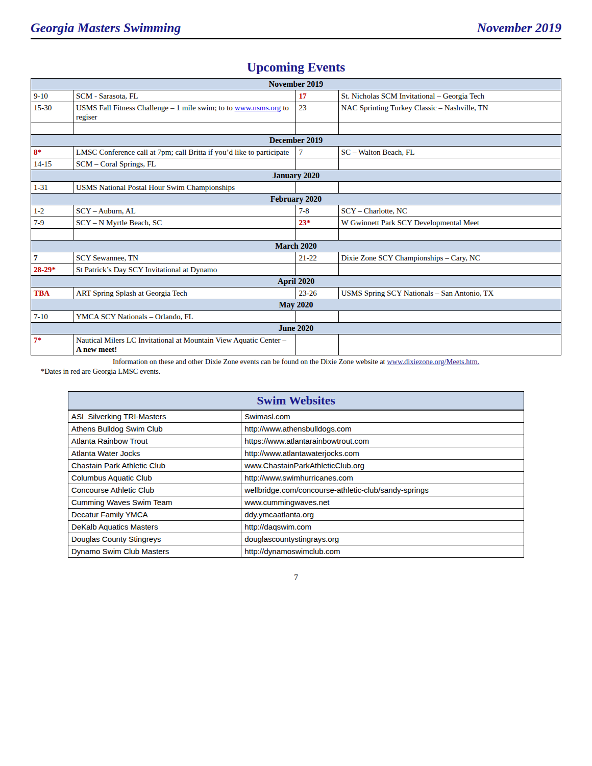Georgia Masters Swimming
November 2019
Upcoming Events
| November 2019 |
| 9-10 | SCM - Sarasota, FL | 17 | St. Nicholas SCM Invitational – Georgia Tech |
| 15-30 | USMS Fall Fitness Challenge – 1 mile swim; to to www.usms.org to regiser | 23 | NAC Sprinting Turkey Classic – Nashville, TN |
| December 2019 |
| 8* | LMSC Conference call at 7pm; call Britta if you’d like to participate | 7 | SC – Walton Beach, FL |
| 14-15 | SCM – Coral Springs, FL | | |
| January 2020 |
| 1-31 | USMS National Postal Hour Swim Championships | | |
| February 2020 |
| 1-2 | SCY – Auburn, AL | 7-8 | SCY – Charlotte, NC |
| 7-9 | SCY – N Myrtle Beach, SC | 23* | W Gwinnett Park SCY Developmental Meet |
| March 2020 |
| 7 | SCY Sewannee, TN | 21-22 | Dixie Zone SCY Championships – Cary, NC |
| 28-29* | St Patrick’s Day SCY Invitational at Dynamo | | |
| April 2020 |
| TBA | ART Spring Splash at Georgia Tech | 23-26 | USMS Spring SCY Nationals – San Antonio, TX |
| May 2020 |
| 7-10 | YMCA SCY Nationals – Orlando, FL | | |
| June 2020 |
| 7* | Nautical Milers LC Invitational at Mountain View Aquatic Center – A new meet! | | |
Information on these and other Dixie Zone events can be found on the Dixie Zone website at www.dixiezone.org/Meets.htm.
*Dates in red are Georgia LMSC events.
Swim Websites
| ASL Silverking TRI-Masters | Swimasl.com |
| Athens Bulldog Swim Club | http://www.athensbulldogs.com |
| Atlanta Rainbow Trout | https://www.atlantarainbowtrout.com |
| Atlanta Water Jocks | http://www.atlantawaterjocks.com |
| Chastain Park Athletic Club | www.ChastainParkAthleticClub.org |
| Columbus Aquatic Club | http://www.swimhurricanes.com |
| Concourse Athletic Club | wellbridge.com/concourse-athletic-club/sandy-springs |
| Cumming Waves Swim Team | www.cummingwaves.net |
| Decatur Family YMCA | ddy.ymcaatlanta.org |
| DeKalb Aquatics Masters | http://daqswim.com |
| Douglas County Stingreys | douglascountystingrays.org |
| Dynamo Swim Club Masters | http://dynamoswimclub.com |
7